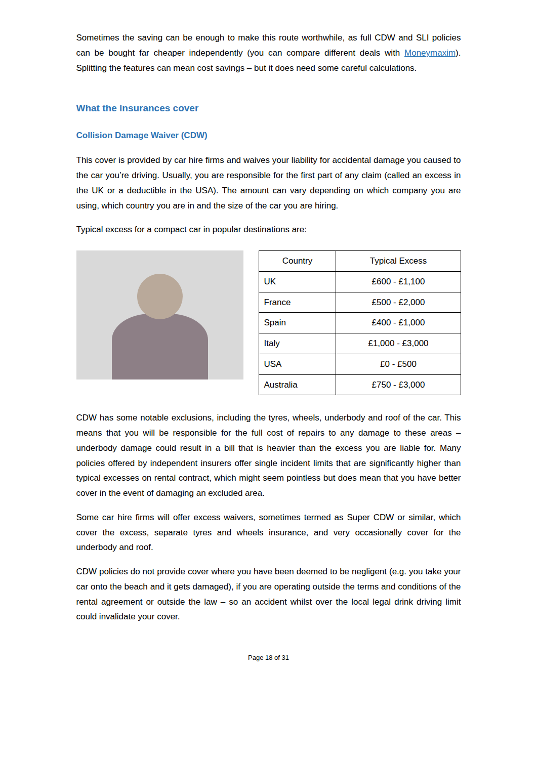Sometimes the saving can be enough to make this route worthwhile, as full CDW and SLI policies can be bought far cheaper independently (you can compare different deals with Moneymaxim). Splitting the features can mean cost savings – but it does need some careful calculations.
What the insurances cover
Collision Damage Waiver (CDW)
This cover is provided by car hire firms and waives your liability for accidental damage you caused to the car you’re driving. Usually, you are responsible for the first part of any claim (called an excess in the UK or a deductible in the USA). The amount can vary depending on which company you are using, which country you are in and the size of the car you are hiring.
Typical excess for a compact car in popular destinations are:
| Country | Typical Excess |
| UK | £600 - £1,100 |
| France | £500 - £2,000 |
| Spain | £400 - £1,000 |
| Italy | £1,000 - £3,000 |
| USA | £0 - £500 |
| Australia | £750 - £3,000 |
CDW has some notable exclusions, including the tyres, wheels, underbody and roof of the car. This means that you will be responsible for the full cost of repairs to any damage to these areas – underbody damage could result in a bill that is heavier than the excess you are liable for. Many policies offered by independent insurers offer single incident limits that are significantly higher than typical excesses on rental contract, which might seem pointless but does mean that you have better cover in the event of damaging an excluded area.
Some car hire firms will offer excess waivers, sometimes termed as Super CDW or similar, which cover the excess, separate tyres and wheels insurance, and very occasionally cover for the underbody and roof.
CDW policies do not provide cover where you have been deemed to be negligent (e.g. you take your car onto the beach and it gets damaged), if you are operating outside the terms and conditions of the rental agreement or outside the law – so an accident whilst over the local legal drink driving limit could invalidate your cover.
Page 18 of 31